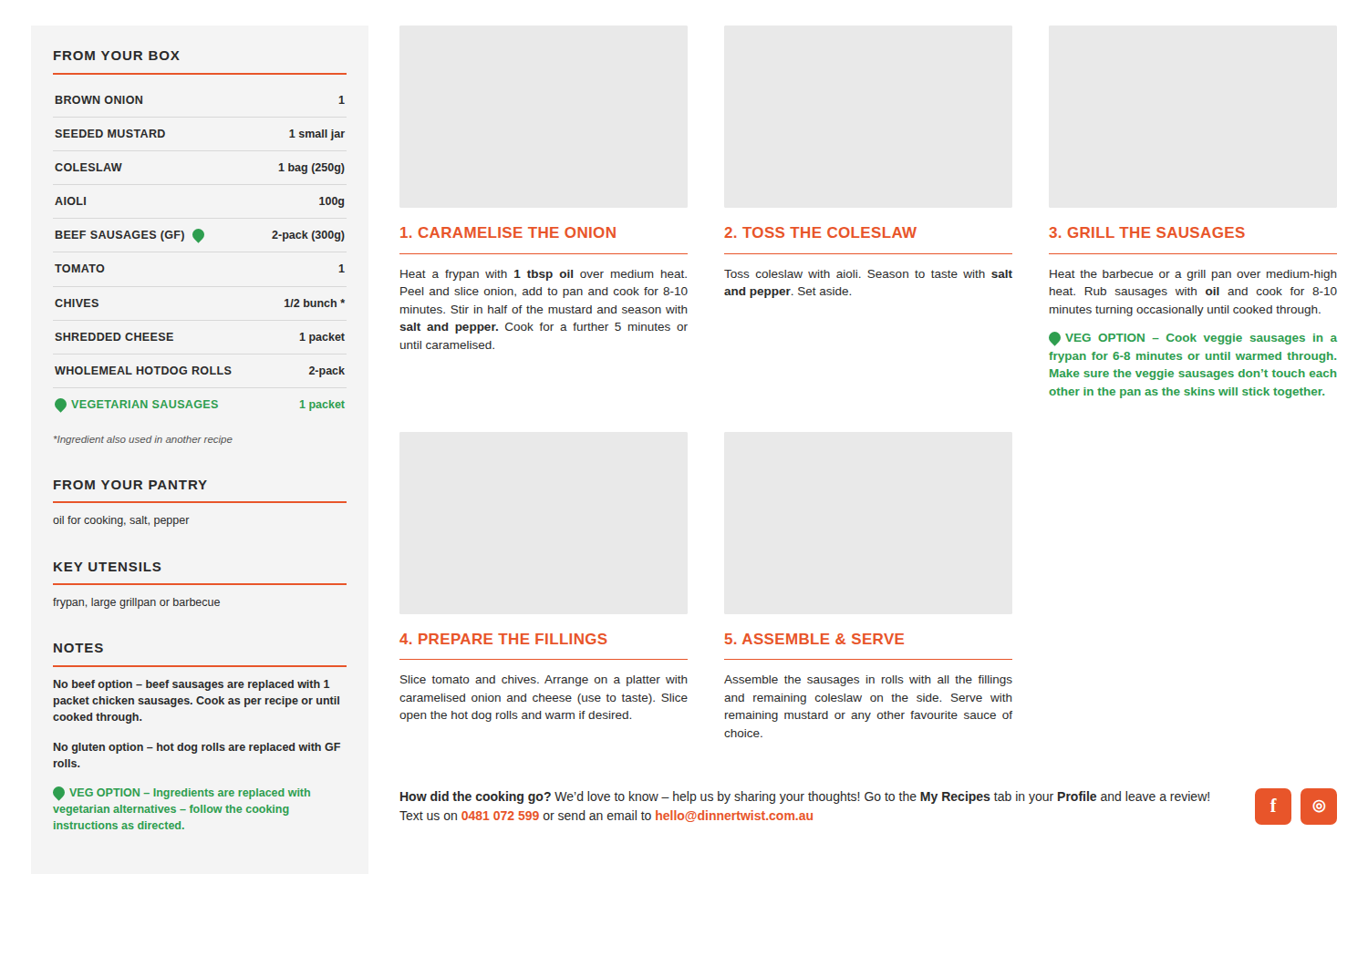From your box
| Brown onion | 1 |
| Seeded mustard | 1 small jar |
| Coleslaw | 1 bag (250g) |
| Aioli | 100g |
| Beef sausages (GF) | 2-pack (300g) |
| Tomato | 1 |
| Chives | 1/2 bunch * |
| Shredded cheese | 1 packet |
| Wholemeal hotdog rolls | 2-pack |
| Vegetarian sausages | 1 packet |
*Ingredient also used in another recipe
From your pantry
oil for cooking, salt, pepper
Key utensils
frypan, large grillpan or barbecue
Notes
No beef option – beef sausages are replaced with 1 packet chicken sausages. Cook as per recipe or until cooked through.
No gluten option – hot dog rolls are replaced with GF rolls.
VEG OPTION – Ingredients are replaced with vegetarian alternatives – follow the cooking instructions as directed.
1. Caramelise the onion
Heat a frypan with 1 tbsp oil over medium heat. Peel and slice onion, add to pan and cook for 8-10 minutes. Stir in half of the mustard and season with salt and pepper. Cook for a further 5 minutes or until caramelised.
2. Toss the coleslaw
Toss coleslaw with aioli. Season to taste with salt and pepper. Set aside.
3. Grill the sausages
Heat the barbecue or a grill pan over medium-high heat. Rub sausages with oil and cook for 8-10 minutes turning occasionally until cooked through.
VEG OPTION – Cook veggie sausages in a frypan for 6-8 minutes or until warmed through. Make sure the veggie sausages don’t touch each other in the pan as the skins will stick together.
4. Prepare the fillings
Slice tomato and chives. Arrange on a platter with caramelised onion and cheese (use to taste). Slice open the hot dog rolls and warm if desired.
5. Assemble & serve
Assemble the sausages in rolls with all the fillings and remaining coleslaw on the side. Serve with remaining mustard or any other favourite sauce of choice.
How did the cooking go? We’d love to know – help us by sharing your thoughts! Go to the My Recipes tab in your Profile and leave a review! Text us on 0481 072 599 or send an email to hello@dinnertwist.com.au
f ◎